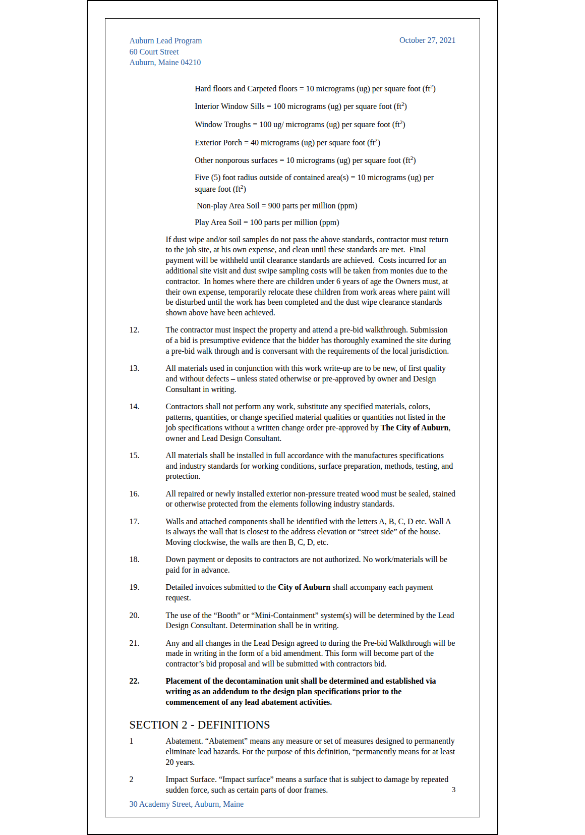Auburn Lead Program
60 Court Street
Auburn, Maine 04210
October 27, 2021
Hard floors and Carpeted floors = 10 micrograms (ug) per square foot (ft2)
Interior Window Sills = 100 micrograms (ug) per square foot (ft2)
Window Troughs = 100 ug/ micrograms (ug) per square foot (ft2)
Exterior Porch = 40 micrograms (ug) per square foot (ft2)
Other nonporous surfaces = 10 micrograms (ug) per square foot (ft2)
Five (5) foot radius outside of contained area(s) = 10 micrograms (ug) per square foot (ft2)
Non-play Area Soil = 900 parts per million (ppm)
Play Area Soil = 100 parts per million (ppm)
If dust wipe and/or soil samples do not pass the above standards, contractor must return to the job site, at his own expense, and clean until these standards are met. Final payment will be withheld until clearance standards are achieved. Costs incurred for an additional site visit and dust swipe sampling costs will be taken from monies due to the contractor. In homes where there are children under 6 years of age the Owners must, at their own expense, temporarily relocate these children from work areas where paint will be disturbed until the work has been completed and the dust wipe clearance standards shown above have been achieved.
12.
The contractor must inspect the property and attend a pre-bid walkthrough. Submission of a bid is presumptive evidence that the bidder has thoroughly examined the site during a pre-bid walk through and is conversant with the requirements of the local jurisdiction.
13.
All materials used in conjunction with this work write-up are to be new, of first quality and without defects – unless stated otherwise or pre-approved by owner and Design Consultant in writing.
14.
Contractors shall not perform any work, substitute any specified materials, colors, patterns, quantities, or change specified material qualities or quantities not listed in the job specifications without a written change order pre-approved by The City of Auburn, owner and Lead Design Consultant.
15.
All materials shall be installed in full accordance with the manufactures specifications and industry standards for working conditions, surface preparation, methods, testing, and protection.
16.
All repaired or newly installed exterior non-pressure treated wood must be sealed, stained or otherwise protected from the elements following industry standards.
17.
Walls and attached components shall be identified with the letters A, B, C, D etc. Wall A is always the wall that is closest to the address elevation or “street side” of the house. Moving clockwise, the walls are then B, C, D, etc.
18.
Down payment or deposits to contractors are not authorized. No work/materials will be paid for in advance.
19.
Detailed invoices submitted to the City of Auburn shall accompany each payment request.
20.
The use of the “Booth” or “Mini-Containment” system(s) will be determined by the Lead Design Consultant. Determination shall be in writing.
21.
Any and all changes in the Lead Design agreed to during the Pre-bid Walkthrough will be made in writing in the form of a bid amendment. This form will become part of the contractor’s bid proposal and will be submitted with contractors bid.
22.
Placement of the decontamination unit shall be determined and established via writing as an addendum to the design plan specifications prior to the commencement of any lead abatement activities.
SECTION 2 - DEFINITIONS
1
Abatement. “Abatement” means any measure or set of measures designed to permanently eliminate lead hazards. For the purpose of this definition, “permanently means for at least 20 years.
2
Impact Surface. “Impact surface” means a surface that is subject to damage by repeated sudden force, such as certain parts of door frames.
3
30 Academy Street, Auburn, Maine